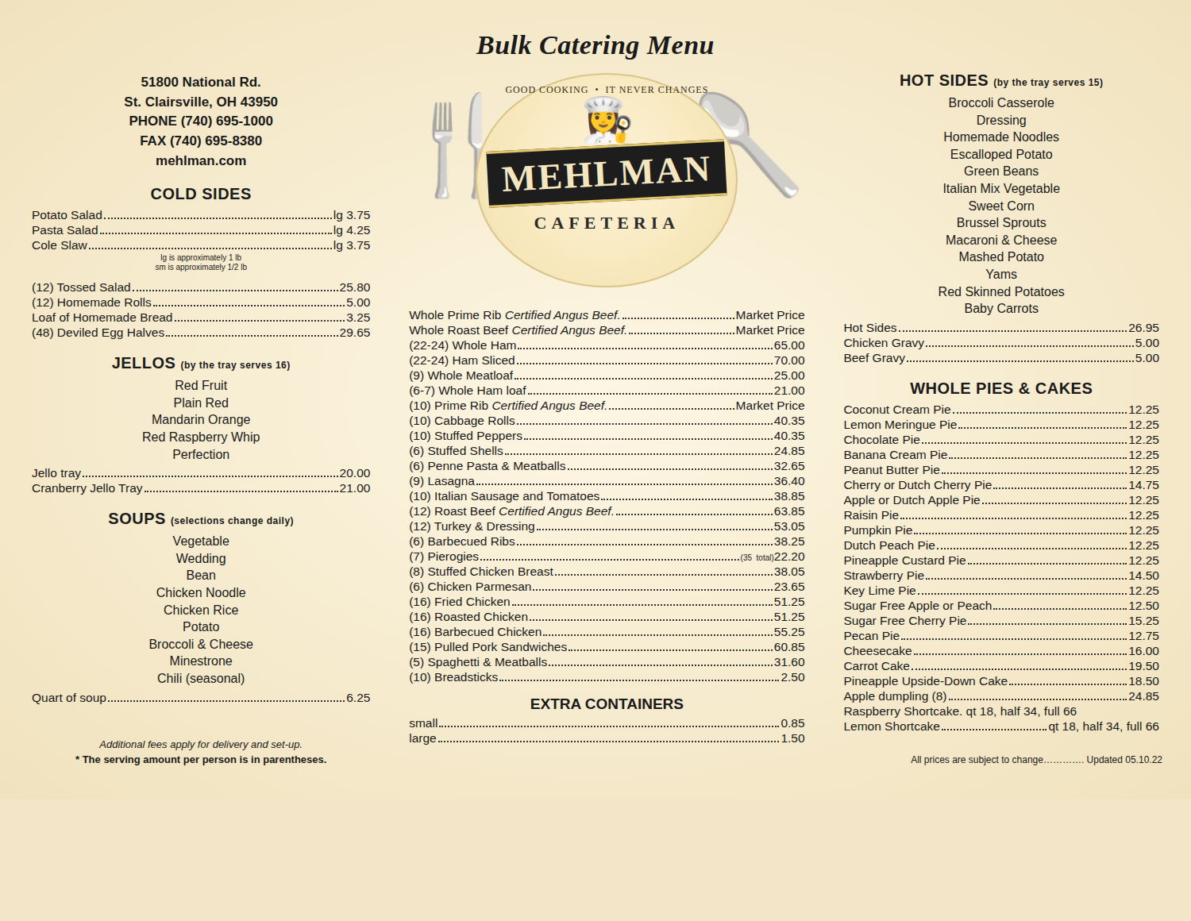Bulk Catering Menu
51800 National Rd.
St. Clairsville, OH 43950
PHONE (740) 695-1000
FAX (740) 695-8380
mehlman.com
COLD SIDES
Potato Salad lg 3.75
Pasta Salad lg 4.25
Cole Slaw lg 3.75
lg is approximately 1 lb
sm is approximately 1/2 lb
(12) Tossed Salad 25.80
(12) Homemade Rolls 5.00
Loaf of Homemade Bread 3.25
(48) Deviled Egg Halves 29.65
JELLOS (by the tray serves 16)
Red Fruit
Plain Red
Mandarin Orange
Red Raspberry Whip
Perfection
Jello tray 20.00
Cranberry Jello Tray 21.00
SOUPS (selections change daily)
Vegetable
Wedding
Bean
Chicken Noodle
Chicken Rice
Potato
Broccoli & Cheese
Minestrone
Chili (seasonal)
Quart of soup 6.25
Additional fees apply for delivery and set-up.
* The serving amount per person is in parentheses.
🍴🍴
🍴🥄
GOOD COOKING • IT NEVER CHANGES
👩‍🍳
MEHLMAN
CAFETERIA
Whole Prime Rib Certified Angus Beef. Market Price
Whole Roast Beef Certified Angus Beef. Market Price
(22-24) Whole Ham 65.00
(22-24) Ham Sliced 70.00
(9) Whole Meatloaf 25.00
(6-7) Whole Ham loaf 21.00
(10) Prime Rib Certified Angus Beef. Market Price
(10) Cabbage Rolls 40.35
(10) Stuffed Peppers 40.35
(6) Stuffed Shells 24.85
(6) Penne Pasta & Meatballs 32.65
(9) Lasagna 36.40
(10) Italian Sausage and Tomatoes 38.85
(12) Roast Beef Certified Angus Beef. 63.85
(12) Turkey & Dressing 53.05
(6) Barbecued Ribs 38.25
(7) Pierogies (35 total) 22.20
(8) Stuffed Chicken Breast 38.05
(6) Chicken Parmesan 23.65
(16) Fried Chicken 51.25
(16) Roasted Chicken 51.25
(16) Barbecued Chicken 55.25
(15) Pulled Pork Sandwiches 60.85
(5) Spaghetti & Meatballs 31.60
(10) Breadsticks 2.50
EXTRA CONTAINERS
small 0.85
large 1.50
HOT SIDES (by the tray serves 15)
Broccoli Casserole
Dressing
Homemade Noodles
Escalloped Potato
Green Beans
Italian Mix Vegetable
Sweet Corn
Brussel Sprouts
Macaroni & Cheese
Mashed Potato
Yams
Red Skinned Potatoes
Baby Carrots
Hot Sides 26.95
Chicken Gravy 5.00
Beef Gravy 5.00
WHOLE PIES & CAKES
Coconut Cream Pie 12.25
Lemon Meringue Pie 12.25
Chocolate Pie 12.25
Banana Cream Pie 12.25
Peanut Butter Pie 12.25
Cherry or Dutch Cherry Pie 14.75
Apple or Dutch Apple Pie 12.25
Raisin Pie 12.25
Pumpkin Pie 12.25
Dutch Peach Pie 12.25
Pineapple Custard Pie 12.25
Strawberry Pie 14.50
Key Lime Pie 12.25
Sugar Free Apple or Peach 12.50
Sugar Free Cherry Pie 15.25
Pecan Pie 12.75
Cheesecake 16.00
Carrot Cake 19.50
Pineapple Upside-Down Cake 18.50
Apple dumpling (8) 24.85
Raspberry Shortcake. qt 18, half 34, full 66
Lemon Shortcake qt 18, half 34, full 66
All prices are subject to change…………. Updated 05.10.22